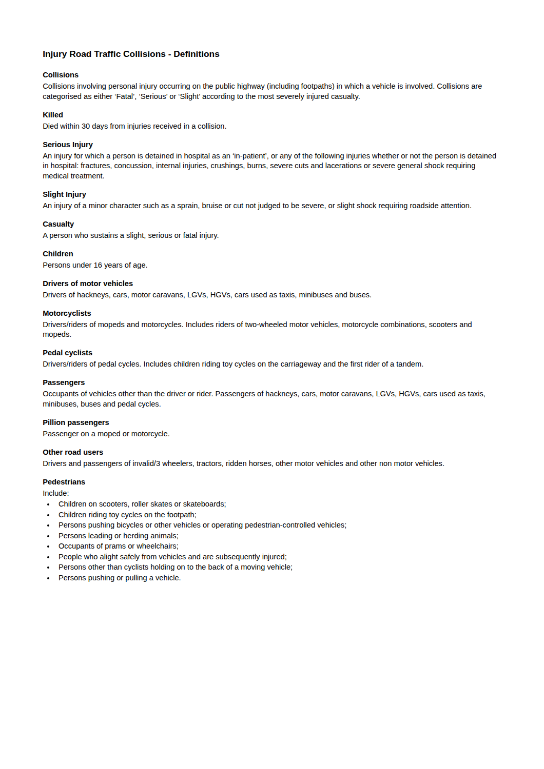Injury Road Traffic Collisions - Definitions
Collisions
Collisions involving personal injury occurring on the public highway (including footpaths) in which a vehicle is involved. Collisions are categorised as either ‘Fatal’, ‘Serious’ or ‘Slight’ according to the most severely injured casualty.
Killed
Died within 30 days from injuries received in a collision.
Serious Injury
An injury for which a person is detained in hospital as an ‘in-patient’, or any of the following injuries whether or not the person is detained in hospital: fractures, concussion, internal injuries, crushings, burns, severe cuts and lacerations or severe general shock requiring medical treatment.
Slight Injury
An injury of a minor character such as a sprain, bruise or cut not judged to be severe, or slight shock requiring roadside attention.
Casualty
A person who sustains a slight, serious or fatal injury.
Children
Persons under 16 years of age.
Drivers of motor vehicles
Drivers of hackneys, cars, motor caravans, LGVs, HGVs, cars used as taxis, minibuses and buses.
Motorcyclists
Drivers/riders of mopeds and motorcycles. Includes riders of two-wheeled motor vehicles, motorcycle combinations, scooters and mopeds.
Pedal cyclists
Drivers/riders of pedal cycles. Includes children riding toy cycles on the carriageway and the first rider of a tandem.
Passengers
Occupants of vehicles other than the driver or rider. Passengers of hackneys, cars, motor caravans, LGVs, HGVs, cars used as taxis, minibuses, buses and pedal cycles.
Pillion passengers
Passenger on a moped or motorcycle.
Other road users
Drivers and passengers of invalid/3 wheelers, tractors, ridden horses, other motor vehicles and other non motor vehicles.
Pedestrians
Include:
Children on scooters, roller skates or skateboards;
Children riding toy cycles on the footpath;
Persons pushing bicycles or other vehicles or operating pedestrian-controlled vehicles;
Persons leading or herding animals;
Occupants of prams or wheelchairs;
People who alight safely from vehicles and are subsequently injured;
Persons other than cyclists holding on to the back of a moving vehicle;
Persons pushing or pulling a vehicle.